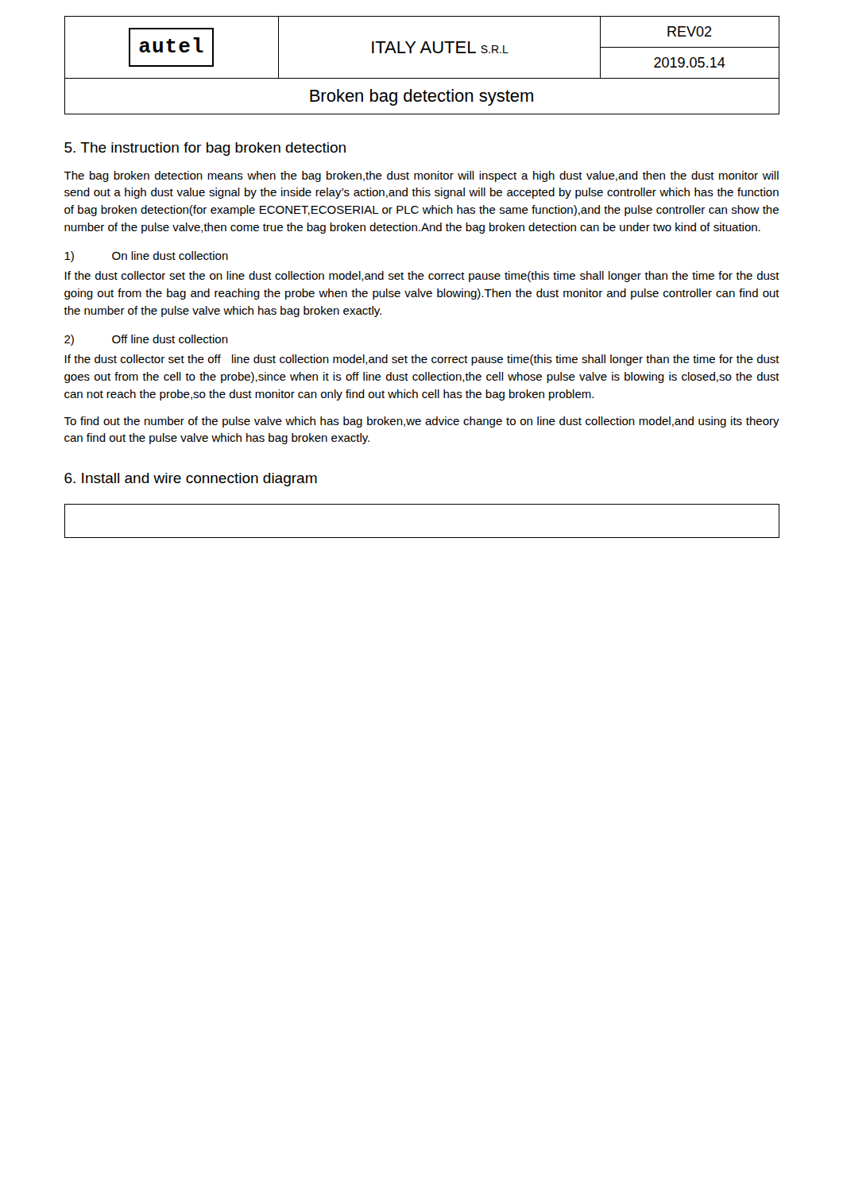| autel | ITALY AUTEL S.R.L | REV02 |
| 2019.05.14 |
| Broken bag detection system |
5. The instruction for bag broken detection
The bag broken detection means when the bag broken,the dust monitor will inspect a high dust value,and then the dust monitor will send out a high dust value signal by the inside relay’s action,and this signal will be accepted by pulse controller which has the function of bag broken detection(for example ECONET,ECOSERIAL or PLC which has the same function),and the pulse controller can show the number of the pulse valve,then come true the bag broken detection.And the bag broken detection can be under two kind of situation.
1) On line dust collection
If the dust collector set the on line dust collection model,and set the correct pause time(this time shall longer than the time for the dust going out from the bag and reaching the probe when the pulse valve blowing).Then the dust monitor and pulse controller can find out the number of the pulse valve which has bag broken exactly.
2) Off line dust collection
If the dust collector set the off line dust collection model,and set the correct pause time(this time shall longer than the time for the dust goes out from the cell to the probe),since when it is off line dust collection,the cell whose pulse valve is blowing is closed,so the dust can not reach the probe,so the dust monitor can only find out which cell has the bag broken problem.
To find out the number of the pulse valve which has bag broken,we advice change to on line dust collection model,and using its theory can find out the pulse valve which has bag broken exactly.
6. Install and wire connection diagram